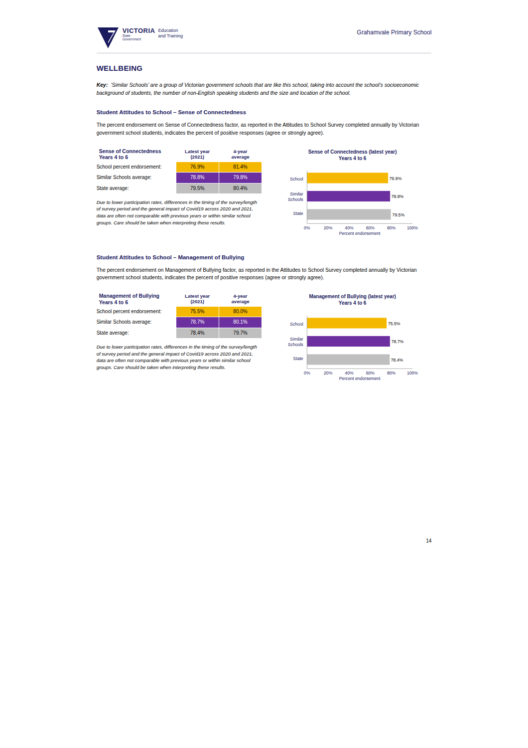VICTORIA State Government
Education
and Training
Grahamvale Primary School
WELLBEING
Key: ‘Similar Schools’ are a group of Victorian government schools that are like this school, taking into account the school’s socioeconomic background of students, the number of non-English speaking students and the size and location of the school.
Student Attitudes to School – Sense of Connectedness
The percent endorsement on Sense of Connectedness factor, as reported in the Attitudes to School Survey completed annually by Victorian government school students, indicates the percent of positive responses (agree or strongly agree).
| Sense of Connectedness Years 4 to 6 | Latest year (2021) | 4-year average |
| --- | --- | --- |
| School percent endorsement: | 76.9% | 81.4% |
| Similar Schools average: | 78.8% | 79.8% |
| State average: | 79.5% | 80.4% |
Due to lower participation rates, differences in the timing of the survey/length of survey period and the general impact of Covid19 across 2020 and 2021, data are often not comparable with previous years or within similar school groups. Care should be taken when interpreting these results.
Sense of Connectedness (latest year)
Years 4 to 6
School Similar Schools State 76.9% 78.8% 79.5% 0% 20% 40% 60% 80% 100% Percent endorsement
Student Attitudes to School – Management of Bullying
The percent endorsement on Management of Bullying factor, as reported in the Attitudes to School Survey completed annually by Victorian government school students, indicates the percent of positive responses (agree or strongly agree).
| Management of Bullying Years 4 to 6 | Latest year (2021) | 4-year average |
| --- | --- | --- |
| School percent endorsement: | 75.5% | 80.0% |
| Similar Schools average: | 78.7% | 80.1% |
| State average: | 78.4% | 79.7% |
Due to lower participation rates, differences in the timing of the survey/length of survey period and the general impact of Covid19 across 2020 and 2021, data are often not comparable with previous years or within similar school groups. Care should be taken when interpreting these results.
Management of Bullying (latest year)
Years 4 to 6
School Similar Schools State 75.5% 78.7% 78.4% 0% 20% 40% 60% 80% 100% Percent endorsement
14